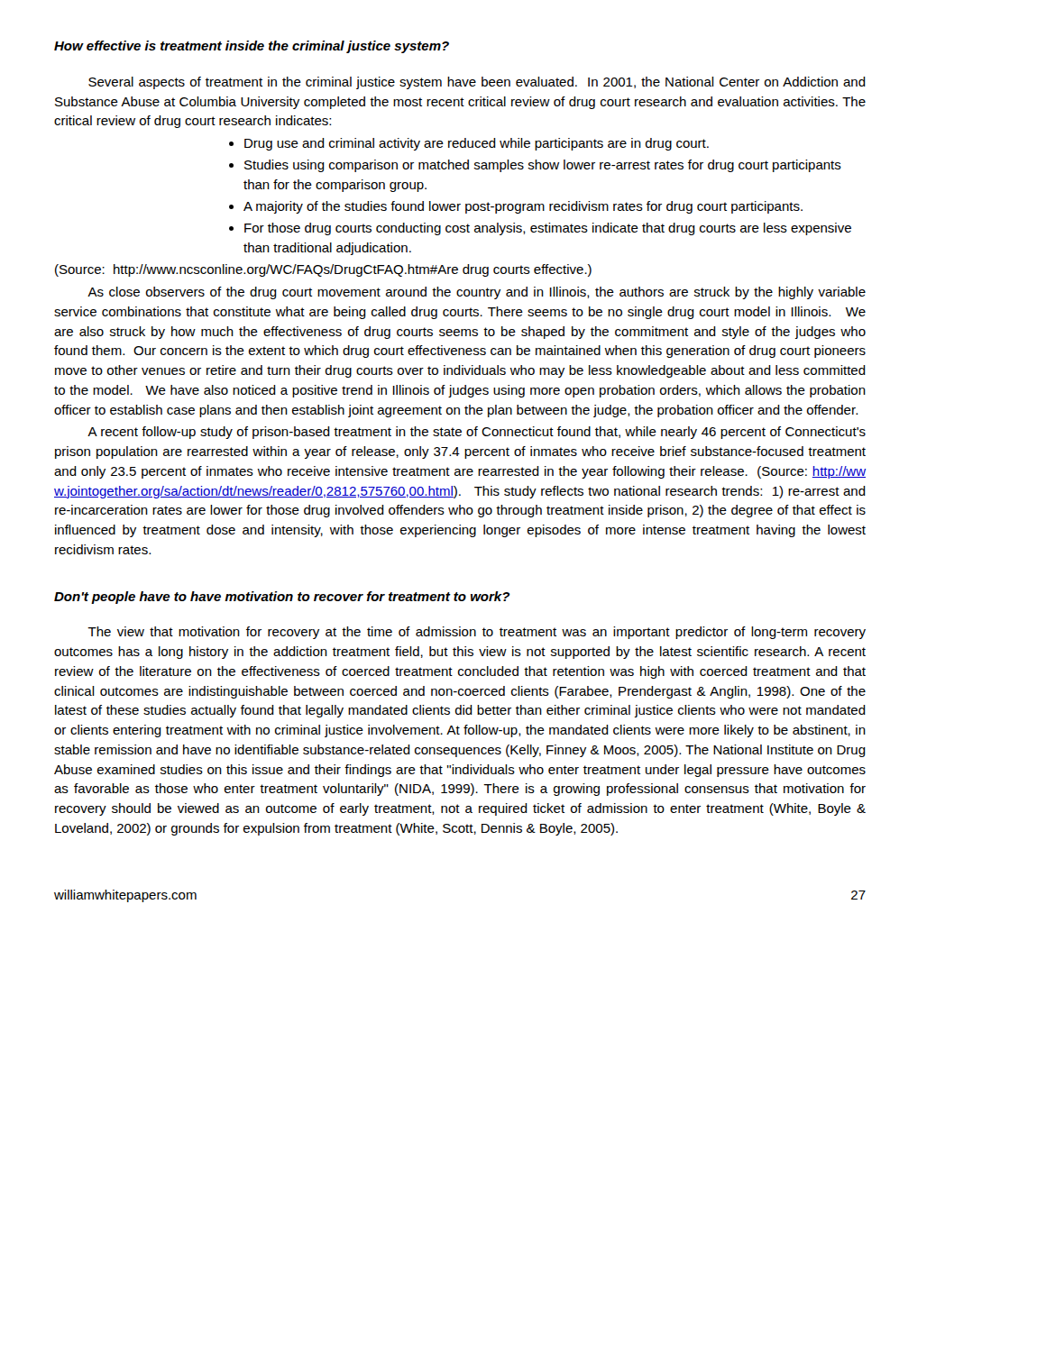How effective is treatment inside the criminal justice system?
Several aspects of treatment in the criminal justice system have been evaluated. In 2001, the National Center on Addiction and Substance Abuse at Columbia University completed the most recent critical review of drug court research and evaluation activities. The critical review of drug court research indicates:
Drug use and criminal activity are reduced while participants are in drug court.
Studies using comparison or matched samples show lower re-arrest rates for drug court participants than for the comparison group.
A majority of the studies found lower post-program recidivism rates for drug court participants.
For those drug courts conducting cost analysis, estimates indicate that drug courts are less expensive than traditional adjudication.
(Source: http://www.ncsconline.org/WC/FAQs/DrugCtFAQ.htm#Are drug courts effective.)
As close observers of the drug court movement around the country and in Illinois, the authors are struck by the highly variable service combinations that constitute what are being called drug courts. There seems to be no single drug court model in Illinois. We are also struck by how much the effectiveness of drug courts seems to be shaped by the commitment and style of the judges who found them. Our concern is the extent to which drug court effectiveness can be maintained when this generation of drug court pioneers move to other venues or retire and turn their drug courts over to individuals who may be less knowledgeable about and less committed to the model. We have also noticed a positive trend in Illinois of judges using more open probation orders, which allows the probation officer to establish case plans and then establish joint agreement on the plan between the judge, the probation officer and the offender.
A recent follow-up study of prison-based treatment in the state of Connecticut found that, while nearly 46 percent of Connecticut's prison population are rearrested within a year of release, only 37.4 percent of inmates who receive brief substance-focused treatment and only 23.5 percent of inmates who receive intensive treatment are rearrested in the year following their release. (Source: http://www.jointogether.org/sa/action/dt/news/reader/0,2812,575760,00.html). This study reflects two national research trends: 1) re-arrest and re-incarceration rates are lower for those drug involved offenders who go through treatment inside prison, 2) the degree of that effect is influenced by treatment dose and intensity, with those experiencing longer episodes of more intense treatment having the lowest recidivism rates.
Don't people have to have motivation to recover for treatment to work?
The view that motivation for recovery at the time of admission to treatment was an important predictor of long-term recovery outcomes has a long history in the addiction treatment field, but this view is not supported by the latest scientific research. A recent review of the literature on the effectiveness of coerced treatment concluded that retention was high with coerced treatment and that clinical outcomes are indistinguishable between coerced and non-coerced clients (Farabee, Prendergast & Anglin, 1998). One of the latest of these studies actually found that legally mandated clients did better than either criminal justice clients who were not mandated or clients entering treatment with no criminal justice involvement. At follow-up, the mandated clients were more likely to be abstinent, in stable remission and have no identifiable substance-related consequences (Kelly, Finney & Moos, 2005). The National Institute on Drug Abuse examined studies on this issue and their findings are that "individuals who enter treatment under legal pressure have outcomes as favorable as those who enter treatment voluntarily" (NIDA, 1999). There is a growing professional consensus that motivation for recovery should be viewed as an outcome of early treatment, not a required ticket of admission to enter treatment (White, Boyle & Loveland, 2002) or grounds for expulsion from treatment (White, Scott, Dennis & Boyle, 2005).
williamwhitepapers.com
27